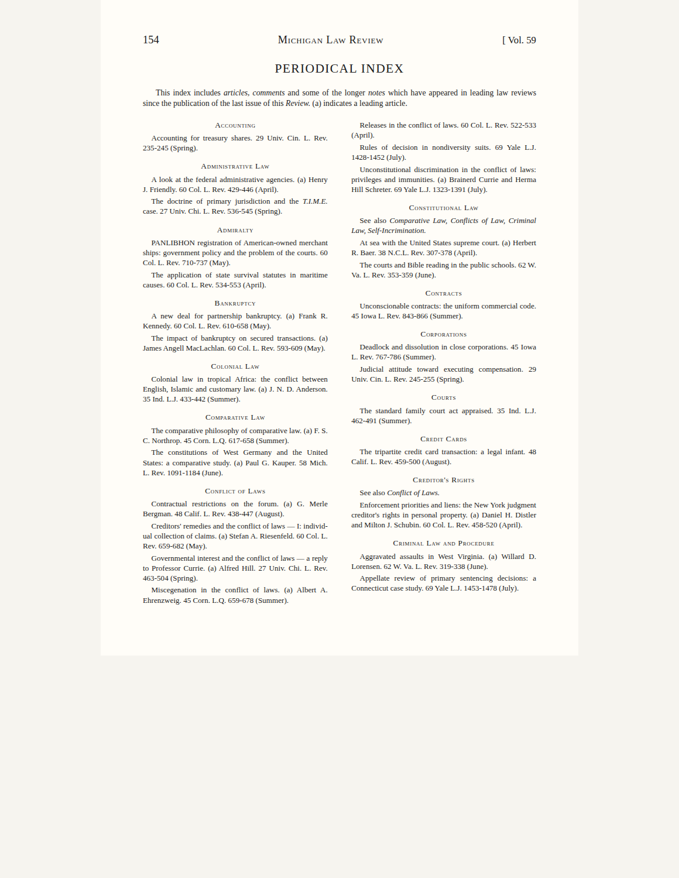154 Michigan Law Review [ Vol. 59
PERIODICAL INDEX
This index includes articles, comments and some of the longer notes which have appeared in leading law reviews since the publication of the last issue of this Review. (a) indicates a leading article.
Accounting
Accounting for treasury shares. 29 Univ. Cin. L. Rev. 235-245 (Spring).
Administrative Law
A look at the federal administrative agencies. (a) Henry J. Friendly. 60 Col. L. Rev. 429-446 (April).
The doctrine of primary jurisdiction and the T.I.M.E. case. 27 Univ. Chi. L. Rev. 536-545 (Spring).
Admiralty
PANLIBHON registration of American-owned merchant ships: government policy and the problem of the courts. 60 Col. L. Rev. 710-737 (May).
The application of state survival statutes in maritime causes. 60 Col. L. Rev. 534-553 (April).
Bankruptcy
A new deal for partnership bankruptcy. (a) Frank R. Kennedy. 60 Col. L. Rev. 610-658 (May).
The impact of bankruptcy on secured transactions. (a) James Angell MacLachlan. 60 Col. L. Rev. 593-609 (May).
Colonial Law
Colonial law in tropical Africa: the conflict between English, Islamic and customary law. (a) J. N. D. Anderson. 35 Ind. L.J. 433-442 (Summer).
Comparative Law
The comparative philosophy of comparative law. (a) F. S. C. Northrop. 45 Corn. L.Q. 617-658 (Summer).
The constitutions of West Germany and the United States: a comparative study. (a) Paul G. Kauper. 58 Mich. L. Rev. 1091-1184 (June).
Conflict of Laws
Contractual restrictions on the forum. (a) G. Merle Bergman. 48 Calif. L. Rev. 438-447 (August).
Creditors' remedies and the conflict of laws — I: individual collection of claims. (a) Stefan A. Riesenfeld. 60 Col. L. Rev. 659-682 (May).
Governmental interest and the conflict of laws — a reply to Professor Currie. (a) Alfred Hill. 27 Univ. Chi. L. Rev. 463-504 (Spring).
Miscegenation in the conflict of laws. (a) Albert A. Ehrenzweig. 45 Corn. L.Q. 659-678 (Summer).
Releases in the conflict of laws. 60 Col. L. Rev. 522-533 (April).
Rules of decision in nondiversity suits. 69 Yale L.J. 1428-1452 (July).
Unconstitutional discrimination in the conflict of laws: privileges and immunities. (a) Brainerd Currie and Herma Hill Schreter. 69 Yale L.J. 1323-1391 (July).
Constitutional Law
See also Comparative Law, Conflicts of Law, Criminal Law, Self-Incrimination.
At sea with the United States supreme court. (a) Herbert R. Baer. 38 N.C.L. Rev. 307-378 (April).
The courts and Bible reading in the public schools. 62 W. Va. L. Rev. 353-359 (June).
Contracts
Unconscionable contracts: the uniform commercial code. 45 Iowa L. Rev. 843-866 (Summer).
Corporations
Deadlock and dissolution in close corporations. 45 Iowa L. Rev. 767-786 (Summer).
Judicial attitude toward executing compensation. 29 Univ. Cin. L. Rev. 245-255 (Spring).
Courts
The standard family court act appraised. 35 Ind. L.J. 462-491 (Summer).
Credit Cards
The tripartite credit card transaction: a legal infant. 48 Calif. L. Rev. 459-500 (August).
Creditor's Rights
See also Conflict of Laws.
Enforcement priorities and liens: the New York judgment creditor's rights in personal property. (a) Daniel H. Distler and Milton J. Schubin. 60 Col. L. Rev. 458-520 (April).
Criminal Law and Procedure
Aggravated assaults in West Virginia. (a) Willard D. Lorensen. 62 W. Va. L. Rev. 319-338 (June).
Appellate review of primary sentencing decisions: a Connecticut case study. 69 Yale L.J. 1453-1478 (July).